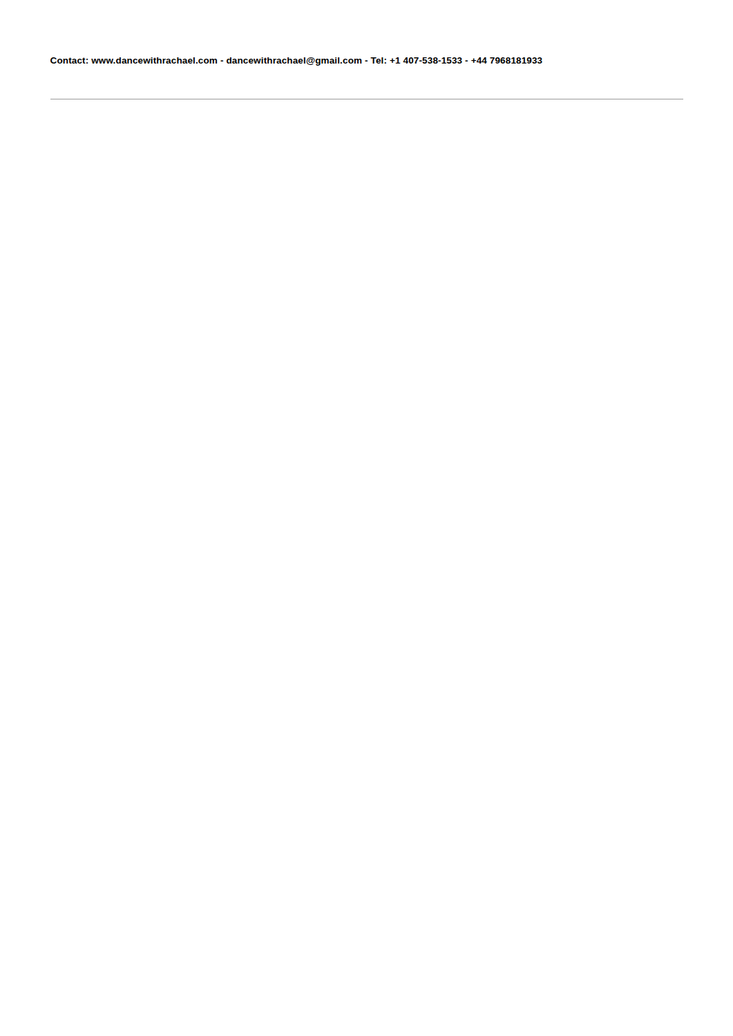Contact: www.dancewithrachael.com - dancewithrachael@gmail.com - Tel: +1 407-538-1533 - +44 7968181933